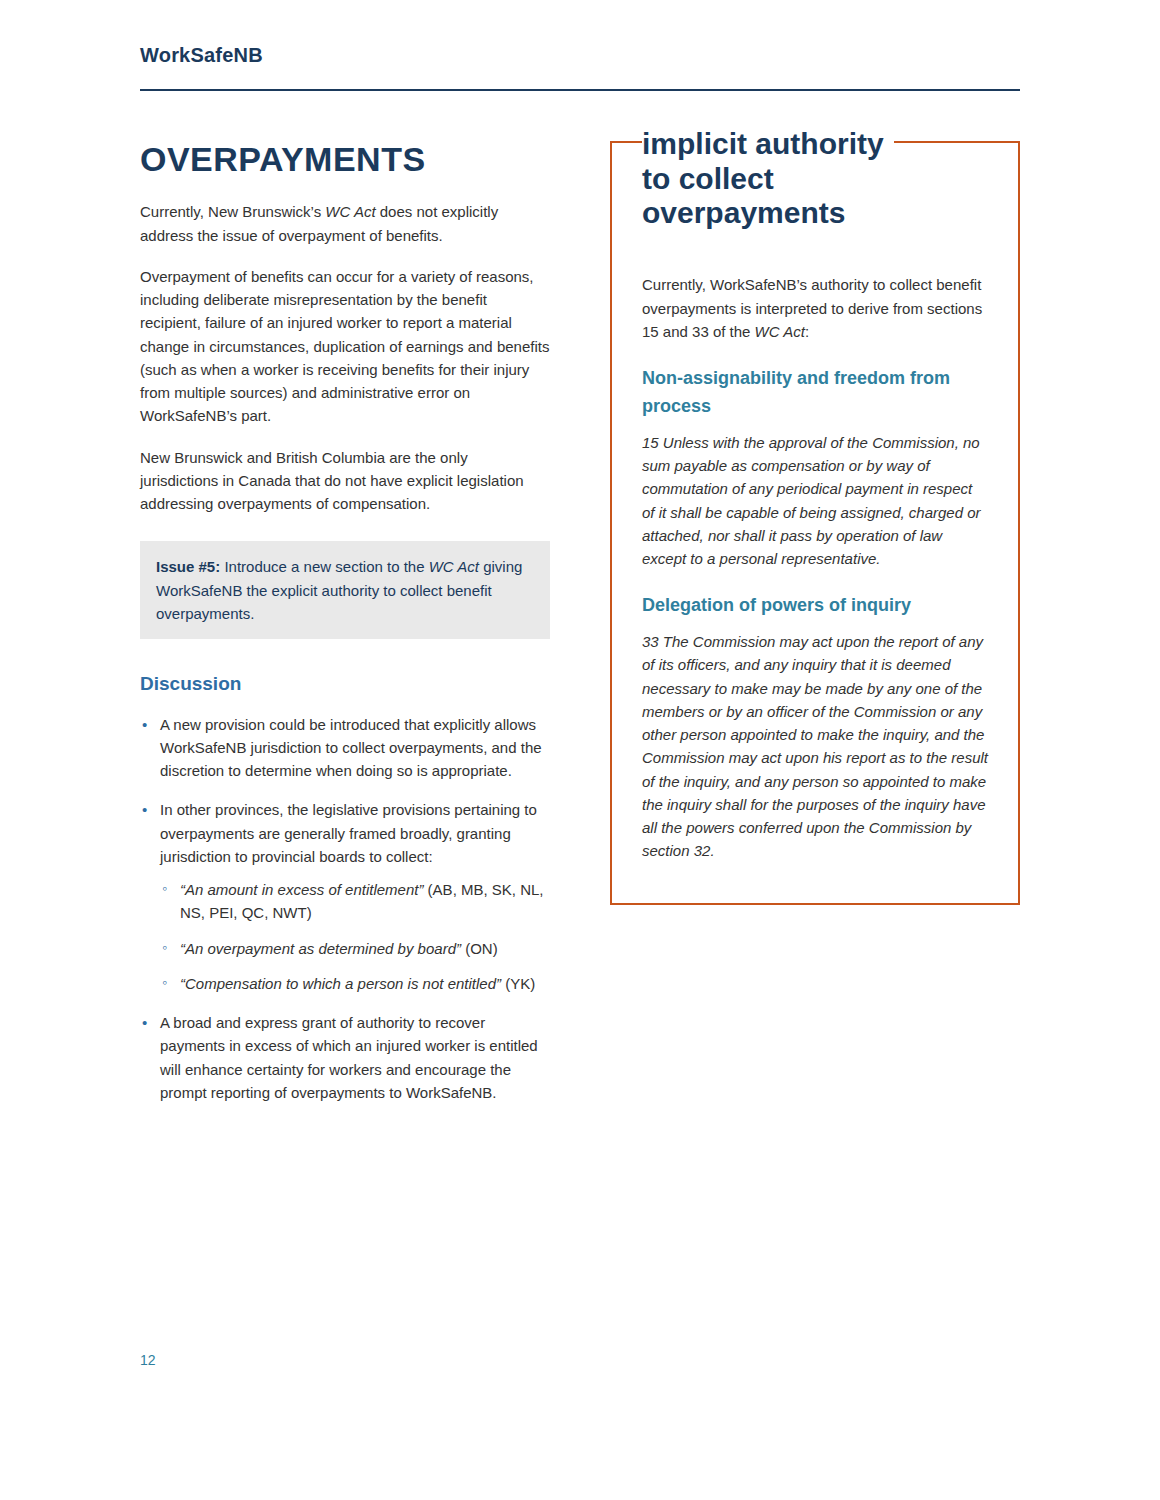WorkSafeNB
OVERPAYMENTS
Currently, New Brunswick’s WC Act does not explicitly address the issue of overpayment of benefits.
Overpayment of benefits can occur for a variety of reasons, including deliberate misrepresentation by the benefit recipient, failure of an injured worker to report a material change in circumstances, duplication of earnings and benefits (such as when a worker is receiving benefits for their injury from multiple sources) and administrative error on WorkSafeNB’s part.
New Brunswick and British Columbia are the only jurisdictions in Canada that do not have explicit legislation addressing overpayments of compensation.
Issue #5: Introduce a new section to the WC Act giving WorkSafeNB the explicit authority to collect benefit overpayments.
Discussion
A new provision could be introduced that explicitly allows WorkSafeNB jurisdiction to collect overpayments, and the discretion to determine when doing so is appropriate.
In other provinces, the legislative provisions pertaining to overpayments are generally framed broadly, granting jurisdiction to provincial boards to collect:
“An amount in excess of entitlement” (AB, MB, SK, NL, NS, PEI, QC, NWT)
“An overpayment as determined by board” (ON)
“Compensation to which a person is not entitled” (YK)
A broad and express grant of authority to recover payments in excess of which an injured worker is entitled will enhance certainty for workers and encourage the prompt reporting of overpayments to WorkSafeNB.
implicit authority
to collect
overpayments
Currently, WorkSafeNB’s authority to collect benefit overpayments is interpreted to derive from sections 15 and 33 of the WC Act:
Non-assignability and freedom from process
15 Unless with the approval of the Commission, no sum payable as compensation or by way of commutation of any periodical payment in respect of it shall be capable of being assigned, charged or attached, nor shall it pass by operation of law except to a personal representative.
Delegation of powers of inquiry
33 The Commission may act upon the report of any of its officers, and any inquiry that it is deemed necessary to make may be made by any one of the members or by an officer of the Commission or any other person appointed to make the inquiry, and the Commission may act upon his report as to the result of the inquiry, and any person so appointed to make the inquiry shall for the purposes of the inquiry have all the powers conferred upon the Commission by section 32.
12